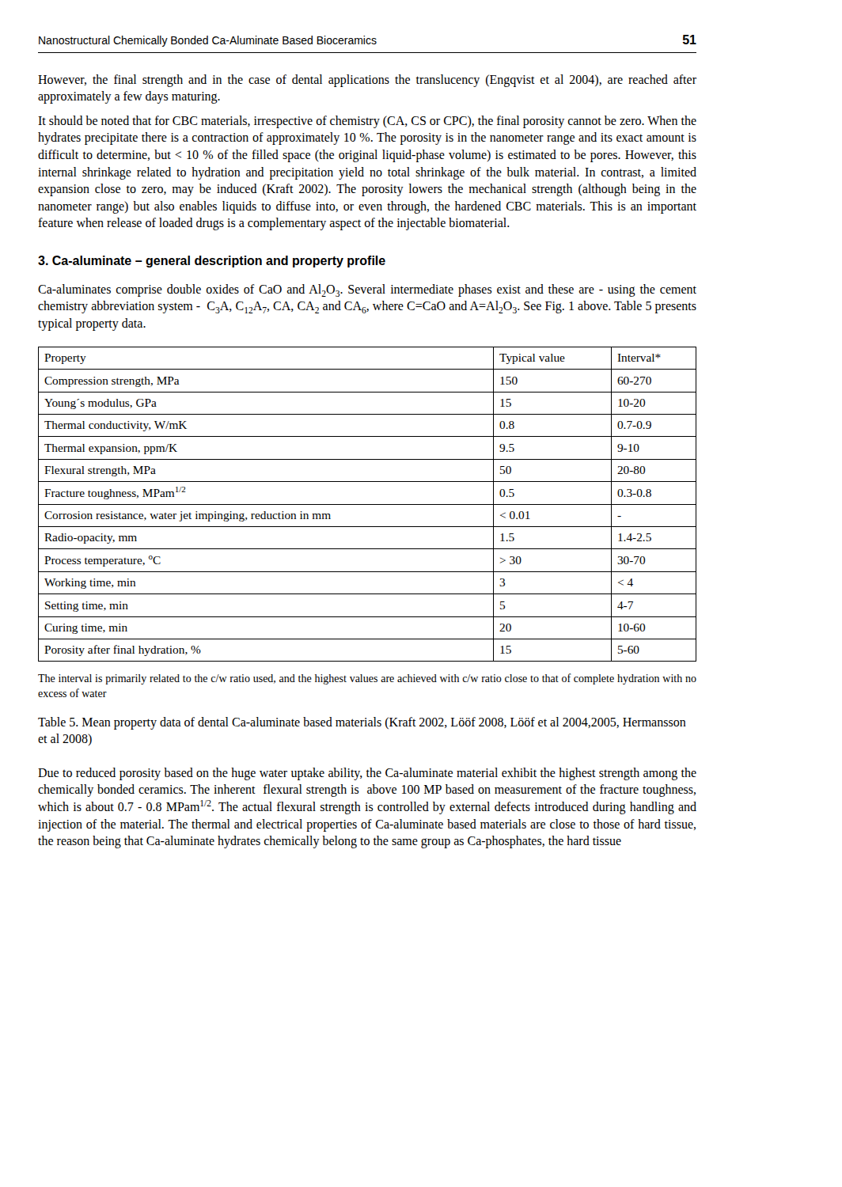Nanostructural Chemically Bonded Ca-Aluminate Based Bioceramics 51
However, the final strength and in the case of dental applications the translucency (Engqvist et al 2004), are reached after approximately a few days maturing.
It should be noted that for CBC materials, irrespective of chemistry (CA, CS or CPC), the final porosity cannot be zero. When the hydrates precipitate there is a contraction of approximately 10 %. The porosity is in the nanometer range and its exact amount is difficult to determine, but < 10 % of the filled space (the original liquid-phase volume) is estimated to be pores. However, this internal shrinkage related to hydration and precipitation yield no total shrinkage of the bulk material. In contrast, a limited expansion close to zero, may be induced (Kraft 2002). The porosity lowers the mechanical strength (although being in the nanometer range) but also enables liquids to diffuse into, or even through, the hardened CBC materials. This is an important feature when release of loaded drugs is a complementary aspect of the injectable biomaterial.
3. Ca-aluminate – general description and property profile
Ca-aluminates comprise double oxides of CaO and Al2O3. Several intermediate phases exist and these are - using the cement chemistry abbreviation system - C3A, C12A7, CA, CA2 and CA6, where C=CaO and A=Al2O3. See Fig. 1 above. Table 5 presents typical property data.
| Property | Typical value | Interval* |
| --- | --- | --- |
| Compression strength, MPa | 150 | 60-270 |
| Young´s modulus, GPa | 15 | 10-20 |
| Thermal conductivity, W/mK | 0.8 | 0.7-0.9 |
| Thermal expansion, ppm/K | 9.5 | 9-10 |
| Flexural strength, MPa | 50 | 20-80 |
| Fracture toughness, MPam 1/2 | 0.5 | 0.3-0.8 |
| Corrosion resistance, water jet impinging, reduction in mm | < 0.01 | - |
| Radio-opacity, mm | 1.5 | 1.4-2.5 |
| Process temperature, o C | > 30 | 30-70 |
| Working time, min | 3 | < 4 |
| Setting time, min | 5 | 4-7 |
| Curing time, min | 20 | 10-60 |
| Porosity after final hydration, % | 15 | 5-60 |
The interval is primarily related to the c/w ratio used, and the highest values are achieved with c/w ratio close to that of complete hydration with no excess of water
Table 5. Mean property data of dental Ca-aluminate based materials (Kraft 2002, Lööf 2008, Lööf et al 2004,2005, Hermansson et al 2008)
Due to reduced porosity based on the huge water uptake ability, the Ca-aluminate material exhibit the highest strength among the chemically bonded ceramics. The inherent flexural strength is above 100 MP based on measurement of the fracture toughness, which is about 0.7 - 0.8 MPam1/2. The actual flexural strength is controlled by external defects introduced during handling and injection of the material. The thermal and electrical properties of Ca-aluminate based materials are close to those of hard tissue, the reason being that Ca-aluminate hydrates chemically belong to the same group as Ca-phosphates, the hard tissue